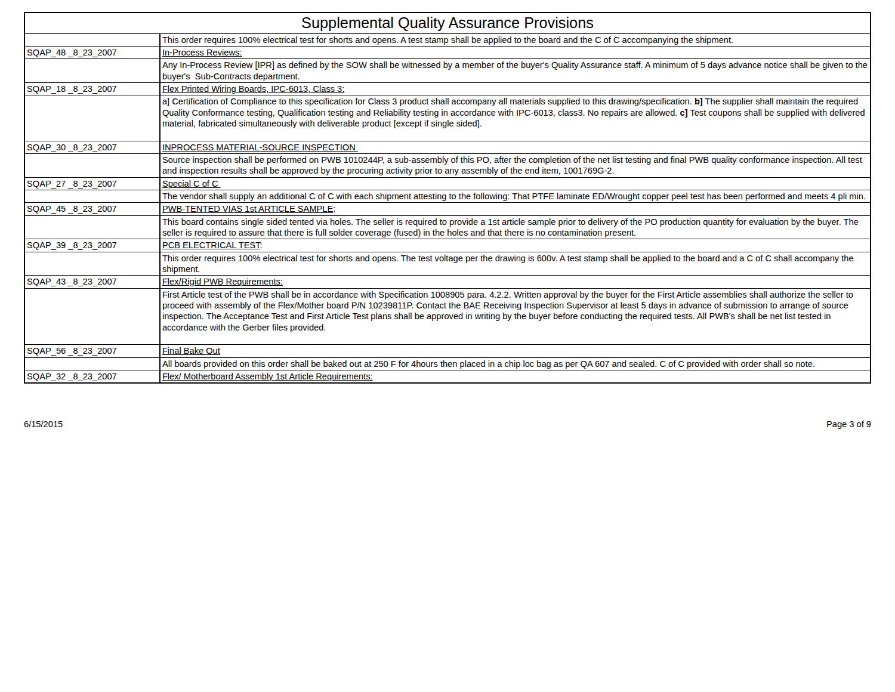| Supplemental Quality Assurance Provisions |
| | This order requires 100% electrical test for shorts and opens. A test stamp shall be applied to the board and the C of C accompanying the shipment. |
| SQAP_48 _8_23_2007 | In-Process Reviews: |
| | Any In-Process Review [IPR] as defined by the SOW shall be witnessed by a member of the buyer's Quality Assurance staff. A minimum of 5 days advance notice shall be given to the buyer's Sub-Contracts department. |
| SQAP_18 _8_23_2007 | Flex Printed Wiring Boards, IPC-6013, Class 3: |
| | a] Certification of Compliance to this specification for Class 3 product shall accompany all materials supplied to this drawing/specification. b] The supplier shall maintain the required Quality Conformance testing, Qualification testing and Reliability testing in accordance with IPC-6013, class3. No repairs are allowed. c] Test coupons shall be supplied with delivered material, fabricated simultaneously with deliverable product [except if single sided]. |
| SQAP_30 _8_23_2007 | INPROCESS MATERIAL-SOURCE INSPECTION |
| | Source inspection shall be performed on PWB 1010244P, a sub-assembly of this PO, after the completion of the net list testing and final PWB quality conformance inspection. All test and inspection results shall be approved by the procuring activity prior to any assembly of the end item, 1001769G-2. |
| SQAP_27 _8_23_2007 | Special C of C |
| | The vendor shall supply an additional C of C with each shipment attesting to the following: That PTFE laminate ED/Wrought copper peel test has been performed and meets 4 pli min. |
| SQAP_45 _8_23_2007 | PWB-TENTED VIAS 1st ARTICLE SAMPLE : |
| | This board contains single sided tented via holes. The seller is required to provide a 1st article sample prior to delivery of the PO production quantity for evaluation by the buyer. The seller is required to assure that there is full solder coverage (fused) in the holes and that there is no contamination present. |
| SQAP_39 _8_23_2007 | PCB ELECTRICAL TEST : |
| | This order requires 100% electrical test for shorts and opens. The test voltage per the drawing is 600v. A test stamp shall be applied to the board and a C of C shall accompany the shipment. |
| SQAP_43 _8_23_2007 | Flex/Rigid PWB Requirements: |
| | First Article test of the PWB shall be in accordance with Specification 1008905 para. 4.2.2. Written approval by the buyer for the First Article assemblies shall authorize the seller to proceed with assembly of the Flex/Mother board P/N 10239811P. Contact the BAE Receiving Inspection Supervisor at least 5 days in advance of submission to arrange of source inspection. The Acceptance Test and First Article Test plans shall be approved in writing by the buyer before conducting the required tests. All PWB's shall be net list tested in accordance with the Gerber files provided. |
| SQAP_56 _8_23_2007 | Final Bake Out |
| | All boards provided on this order shall be baked out at 250 F for 4hours then placed in a chip loc bag as per QA 607 and sealed. C of C provided with order shall so note. |
| SQAP_32 _8_23_2007 | Flex/ Motherboard Assembly 1st Article Requirements: |
6/15/2015
Page 3 of 9